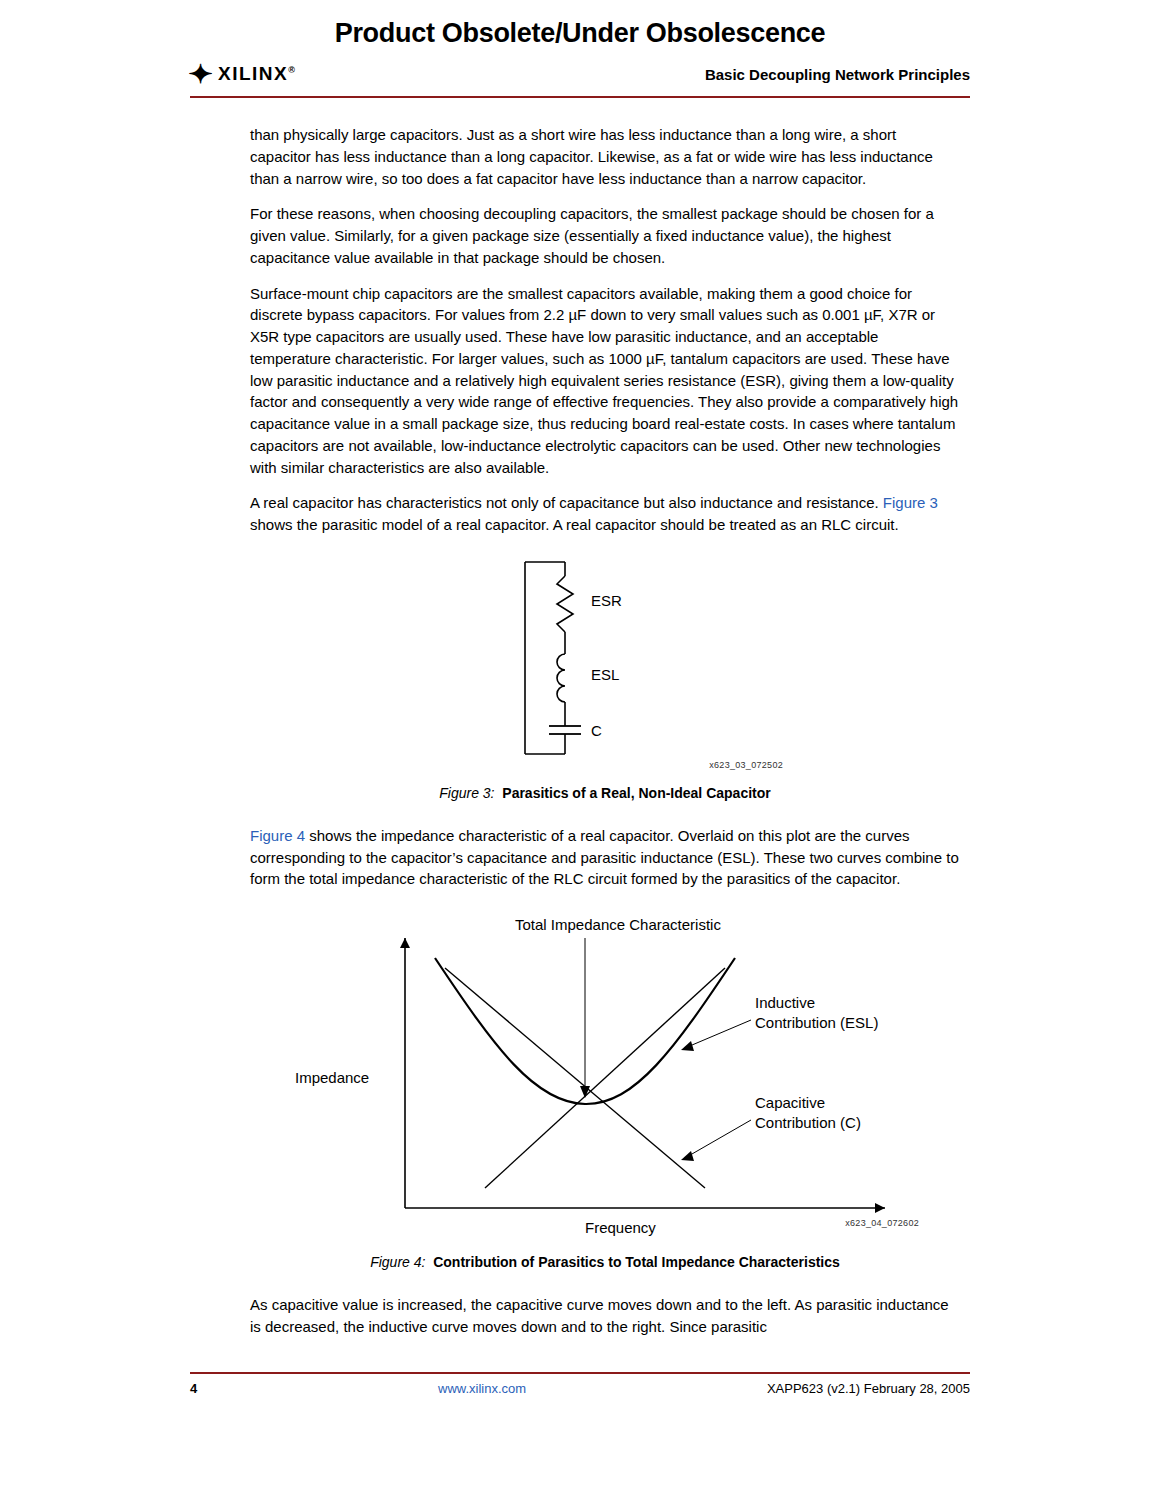Product Obsolete/Under Obsolescence
✦ XILINX®
Basic Decoupling Network Principles
than physically large capacitors. Just as a short wire has less inductance than a long wire, a short capacitor has less inductance than a long capacitor. Likewise, as a fat or wide wire has less inductance than a narrow wire, so too does a fat capacitor have less inductance than a narrow capacitor.
For these reasons, when choosing decoupling capacitors, the smallest package should be chosen for a given value. Similarly, for a given package size (essentially a fixed inductance value), the highest capacitance value available in that package should be chosen.
Surface-mount chip capacitors are the smallest capacitors available, making them a good choice for discrete bypass capacitors. For values from 2.2 µF down to very small values such as 0.001 µF, X7R or X5R type capacitors are usually used. These have low parasitic inductance, and an acceptable temperature characteristic. For larger values, such as 1000 µF, tantalum capacitors are used. These have low parasitic inductance and a relatively high equivalent series resistance (ESR), giving them a low-quality factor and consequently a very wide range of effective frequencies. They also provide a comparatively high capacitance value in a small package size, thus reducing board real-estate costs. In cases where tantalum capacitors are not available, low-inductance electrolytic capacitors can be used. Other new technologies with similar characteristics are also available.
A real capacitor has characteristics not only of capacitance but also inductance and resistance. Figure 3 shows the parasitic model of a real capacitor. A real capacitor should be treated as an RLC circuit.
ESR ESL C x623_03_072502
Figure 3: Parasitics of a Real, Non-Ideal Capacitor
Figure 4 shows the impedance characteristic of a real capacitor. Overlaid on this plot are the curves corresponding to the capacitor’s capacitance and parasitic inductance (ESL). These two curves combine to form the total impedance characteristic of the RLC circuit formed by the parasitics of the capacitor.
Impedance Frequency Total Impedance Characteristic Inductive Contribution (ESL) Capacitive Contribution (C) x623_04_072602
Figure 4: Contribution of Parasitics to Total Impedance Characteristics
As capacitive value is increased, the capacitive curve moves down and to the left. As parasitic inductance is decreased, the inductive curve moves down and to the right. Since parasitic
4 www.xilinx.com XAPP623 (v2.1) February 28, 2005